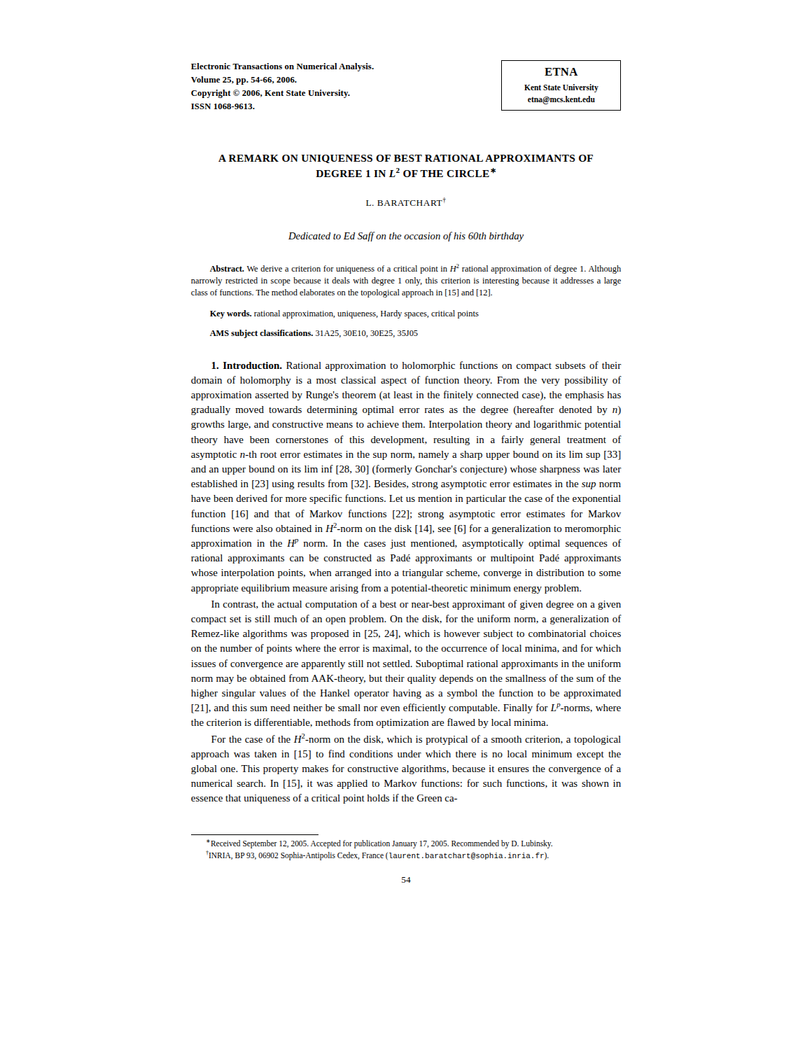Electronic Transactions on Numerical Analysis.
Volume 25, pp. 54-66, 2006.
Copyright © 2006, Kent State University.
ISSN 1068-9613.
ETNA Kent State University
etna@mcs.kent.edu
A Remark on Uniqueness of Best Rational Approximants of
Degree 1 in L2 of the Circle∗
L. BARATCHART†
Dedicated to Ed Saff on the occasion of his 60th birthday
Abstract. We derive a criterion for uniqueness of a critical point in H2 rational approximation of degree 1. Although narrowly restricted in scope because it deals with degree 1 only, this criterion is interesting because it addresses a large class of functions. The method elaborates on the topological approach in [15] and [12].
Key words. rational approximation, uniqueness, Hardy spaces, critical points
AMS subject classifications. 31A25, 30E10, 30E25, 35J05
1. Introduction. Rational approximation to holomorphic functions on compact subsets of their domain of holomorphy is a most classical aspect of function theory. From the very possibility of approximation asserted by Runge's theorem (at least in the finitely connected case), the emphasis has gradually moved towards determining optimal error rates as the degree (hereafter denoted by n) growths large, and constructive means to achieve them. Interpolation theory and logarithmic potential theory have been cornerstones of this development, resulting in a fairly general treatment of asymptotic n-th root error estimates in the sup norm, namely a sharp upper bound on its lim sup [33] and an upper bound on its lim inf [28, 30] (formerly Gonchar's conjecture) whose sharpness was later established in [23] using results from [32]. Besides, strong asymptotic error estimates in the sup norm have been derived for more specific functions. Let us mention in particular the case of the exponential function [16] and that of Markov functions [22]; strong asymptotic error estimates for Markov functions were also obtained in H2-norm on the disk [14], see [6] for a generalization to meromorphic approximation in the Hp norm. In the cases just mentioned, asymptotically optimal sequences of rational approximants can be constructed as Padé approximants or multipoint Padé approximants whose interpolation points, when arranged into a triangular scheme, converge in distribution to some appropriate equilibrium measure arising from a potential-theoretic minimum energy problem.
In contrast, the actual computation of a best or near-best approximant of given degree on a given compact set is still much of an open problem. On the disk, for the uniform norm, a generalization of Remez-like algorithms was proposed in [25, 24], which is however subject to combinatorial choices on the number of points where the error is maximal, to the occurrence of local minima, and for which issues of convergence are apparently still not settled. Suboptimal rational approximants in the uniform norm may be obtained from AAK-theory, but their quality depends on the smallness of the sum of the higher singular values of the Hankel operator having as a symbol the function to be approximated [21], and this sum need neither be small nor even efficiently computable. Finally for Lp-norms, where the criterion is differentiable, methods from optimization are flawed by local minima.
For the case of the H2-norm on the disk, which is protypical of a smooth criterion, a topological approach was taken in [15] to find conditions under which there is no local minimum except the global one. This property makes for constructive algorithms, because it ensures the convergence of a numerical search. In [15], it was applied to Markov functions: for such functions, it was shown in essence that uniqueness of a critical point holds if the Green ca-
∗Received September 12, 2005. Accepted for publication January 17, 2005. Recommended by D. Lubinsky.
†INRIA, BP 93, 06902 Sophia-Antipolis Cedex, France (laurent.baratchart@sophia.inria.fr).
54